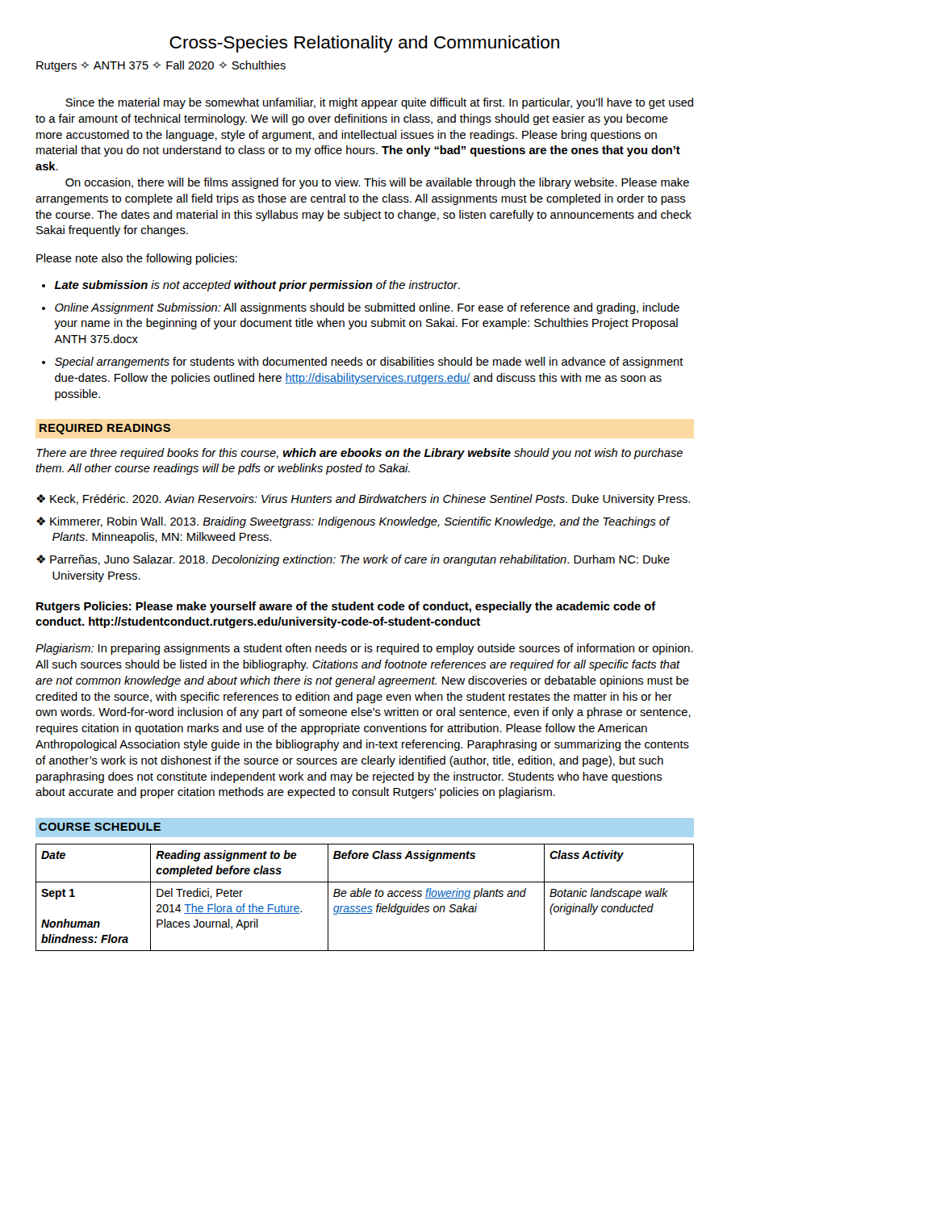Cross-Species Relationality and Communication
Rutgers ✧ ANTH 375 ✧ Fall 2020 ✧ Schulthies
Since the material may be somewhat unfamiliar, it might appear quite difficult at first. In particular, you’ll have to get used to a fair amount of technical terminology. We will go over definitions in class, and things should get easier as you become more accustomed to the language, style of argument, and intellectual issues in the readings. Please bring questions on material that you do not understand to class or to my office hours. The only “bad” questions are the ones that you don’t ask.
On occasion, there will be films assigned for you to view. This will be available through the library website. Please make arrangements to complete all field trips as those are central to the class. All assignments must be completed in order to pass the course. The dates and material in this syllabus may be subject to change, so listen carefully to announcements and check Sakai frequently for changes.
Please note also the following policies:
Late submission is not accepted without prior permission of the instructor.
Online Assignment Submission: All assignments should be submitted online. For ease of reference and grading, include your name in the beginning of your document title when you submit on Sakai. For example: Schulthies Project Proposal ANTH 375.docx
Special arrangements for students with documented needs or disabilities should be made well in advance of assignment due-dates. Follow the policies outlined here http://disabilityservices.rutgers.edu/ and discuss this with me as soon as possible.
REQUIRED READINGS
There are three required books for this course, which are ebooks on the Library website should you not wish to purchase them. All other course readings will be pdfs or weblinks posted to Sakai.
Keck, Frédéric. 2020. Avian Reservoirs: Virus Hunters and Birdwatchers in Chinese Sentinel Posts. Duke University Press.
Kimmerer, Robin Wall. 2013. Braiding Sweetgrass: Indigenous Knowledge, Scientific Knowledge, and the Teachings of Plants. Minneapolis, MN: Milkweed Press.
Parreñas, Juno Salazar. 2018. Decolonizing extinction: The work of care in orangutan rehabilitation. Durham NC: Duke University Press.
Rutgers Policies: Please make yourself aware of the student code of conduct, especially the academic code of conduct. http://studentconduct.rutgers.edu/university-code-of-student-conduct
Plagiarism: In preparing assignments a student often needs or is required to employ outside sources of information or opinion. All such sources should be listed in the bibliography. Citations and footnote references are required for all specific facts that are not common knowledge and about which there is not general agreement. New discoveries or debatable opinions must be credited to the source, with specific references to edition and page even when the student restates the matter in his or her own words. Word-for-word inclusion of any part of someone else’s written or oral sentence, even if only a phrase or sentence, requires citation in quotation marks and use of the appropriate conventions for attribution. Please follow the American Anthropological Association style guide in the bibliography and in-text referencing. Paraphrasing or summarizing the contents of another’s work is not dishonest if the source or sources are clearly identified (author, title, edition, and page), but such paraphrasing does not constitute independent work and may be rejected by the instructor. Students who have questions about accurate and proper citation methods are expected to consult Rutgers’ policies on plagiarism.
COURSE SCHEDULE
| Date | Reading assignment to be completed before class | Before Class Assignments | Class Activity |
| --- | --- | --- | --- |
| Sept 1 Nonhuman blindness: Flora | Del Tredici, Peter 2014 The Flora of the Future . Places Journal, April | Be able to access flowering plants and grasses fieldguides on Sakai | Botanic landscape walk (originally conducted |